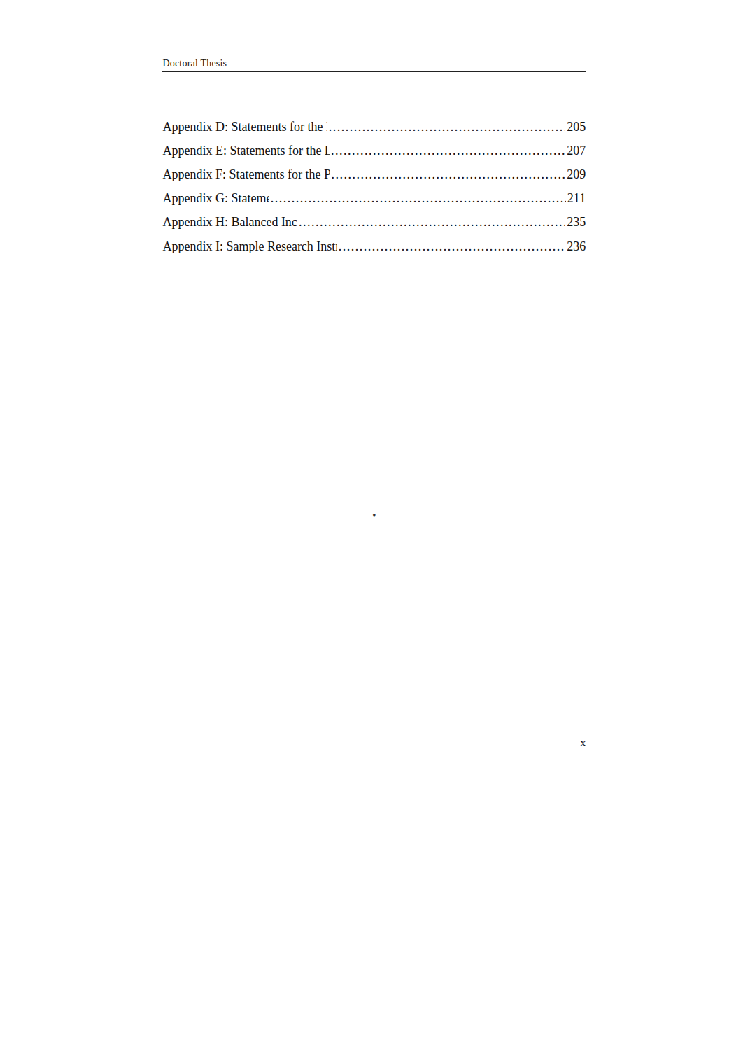Doctoral Thesis
Appendix D: Statements for the Holiday Package Product Category .................................................................................................................... 205
Appendix E: Statements for the Laundry Detergent Product Category .................................................................................................................... 207
Appendix F: Statements for the Personal Computer Product Category .................................................................................................................... 209
Appendix G: Statement Pre-testing .................................................................................................................... 211
Appendix H: Balanced Incomplete Block Design .................................................................................................................... 235
Appendix I: Sample Research Instrument (Home Delivery, Likeable Male) .................................................................................................................... 236
•
x